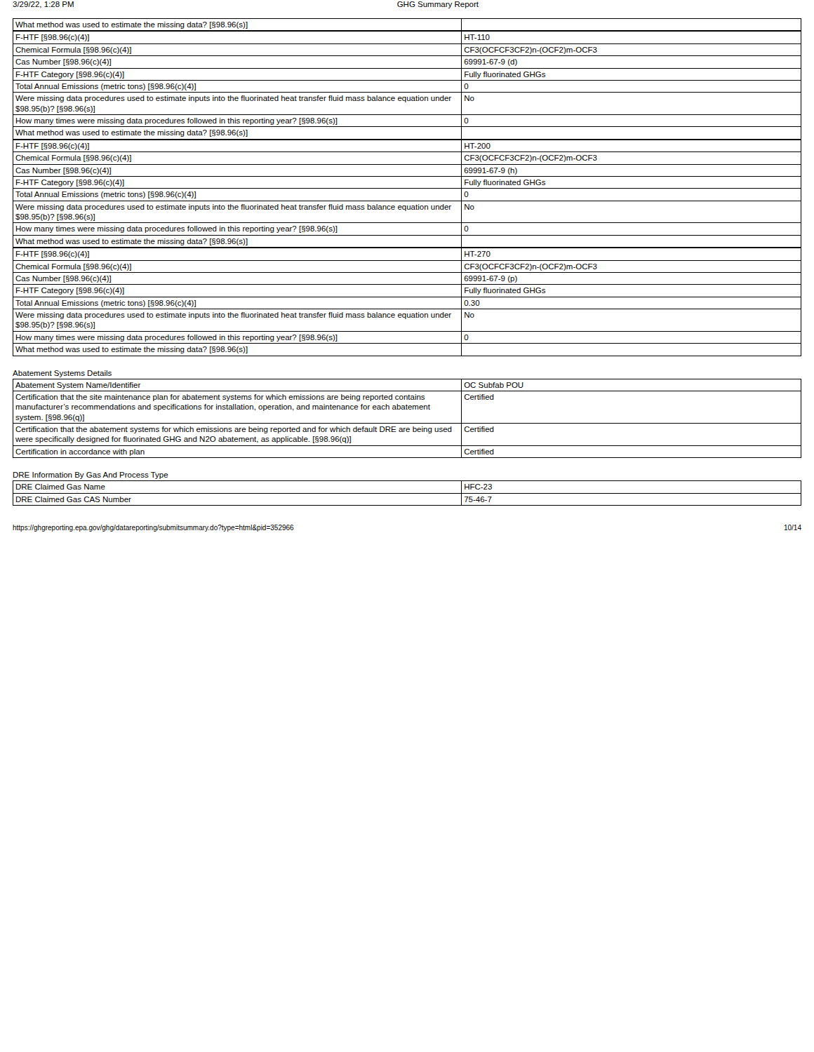3/29/22, 1:28 PM
GHG Summary Report
| What method was used to estimate the missing data? [§98.96(s)] | |
| F-HTF [§98.96(c)(4)] | HT-110 |
| Chemical Formula [§98.96(c)(4)] | CF3(OCFCF3CF2)n-(OCF2)m-OCF3 |
| Cas Number [§98.96(c)(4)] | 69991-67-9 (d) |
| F-HTF Category [§98.96(c)(4)] | Fully fluorinated GHGs |
| Total Annual Emissions (metric tons) [§98.96(c)(4)] | 0 |
| Were missing data procedures used to estimate inputs into the fluorinated heat transfer fluid mass balance equation under $98.95(b)? [§98.96(s)] | No |
| How many times were missing data procedures followed in this reporting year? [§98.96(s)] | 0 |
| What method was used to estimate the missing data? [§98.96(s)] | |
| F-HTF [§98.96(c)(4)] | HT-200 |
| Chemical Formula [§98.96(c)(4)] | CF3(OCFCF3CF2)n-(OCF2)m-OCF3 |
| Cas Number [§98.96(c)(4)] | 69991-67-9 (h) |
| F-HTF Category [§98.96(c)(4)] | Fully fluorinated GHGs |
| Total Annual Emissions (metric tons) [§98.96(c)(4)] | 0 |
| Were missing data procedures used to estimate inputs into the fluorinated heat transfer fluid mass balance equation under $98.95(b)? [§98.96(s)] | No |
| How many times were missing data procedures followed in this reporting year? [§98.96(s)] | 0 |
| What method was used to estimate the missing data? [§98.96(s)] | |
| F-HTF [§98.96(c)(4)] | HT-270 |
| Chemical Formula [§98.96(c)(4)] | CF3(OCFCF3CF2)n-(OCF2)m-OCF3 |
| Cas Number [§98.96(c)(4)] | 69991-67-9 (p) |
| F-HTF Category [§98.96(c)(4)] | Fully fluorinated GHGs |
| Total Annual Emissions (metric tons) [§98.96(c)(4)] | 0.30 |
| Were missing data procedures used to estimate inputs into the fluorinated heat transfer fluid mass balance equation under $98.95(b)? [§98.96(s)] | No |
| How many times were missing data procedures followed in this reporting year? [§98.96(s)] | 0 |
| What method was used to estimate the missing data? [§98.96(s)] | |
Abatement Systems Details
| Abatement System Name/Identifier | OC Subfab POU |
| Certification that the site maintenance plan for abatement systems for which emissions are being reported contains manufacturer’s recommendations and specifications for installation, operation, and maintenance for each abatement system. [§98.96(q)] | Certified |
| Certification that the abatement systems for which emissions are being reported and for which default DRE are being used were specifically designed for fluorinated GHG and N2O abatement, as applicable. [§98.96(q)] | Certified |
| Certification in accordance with plan | Certified |
DRE Information By Gas And Process Type
| DRE Claimed Gas Name | HFC-23 |
| DRE Claimed Gas CAS Number | 75-46-7 |
https://ghgreporting.epa.gov/ghg/datareporting/submitsummary.do?type=html&pid=352966
10/14